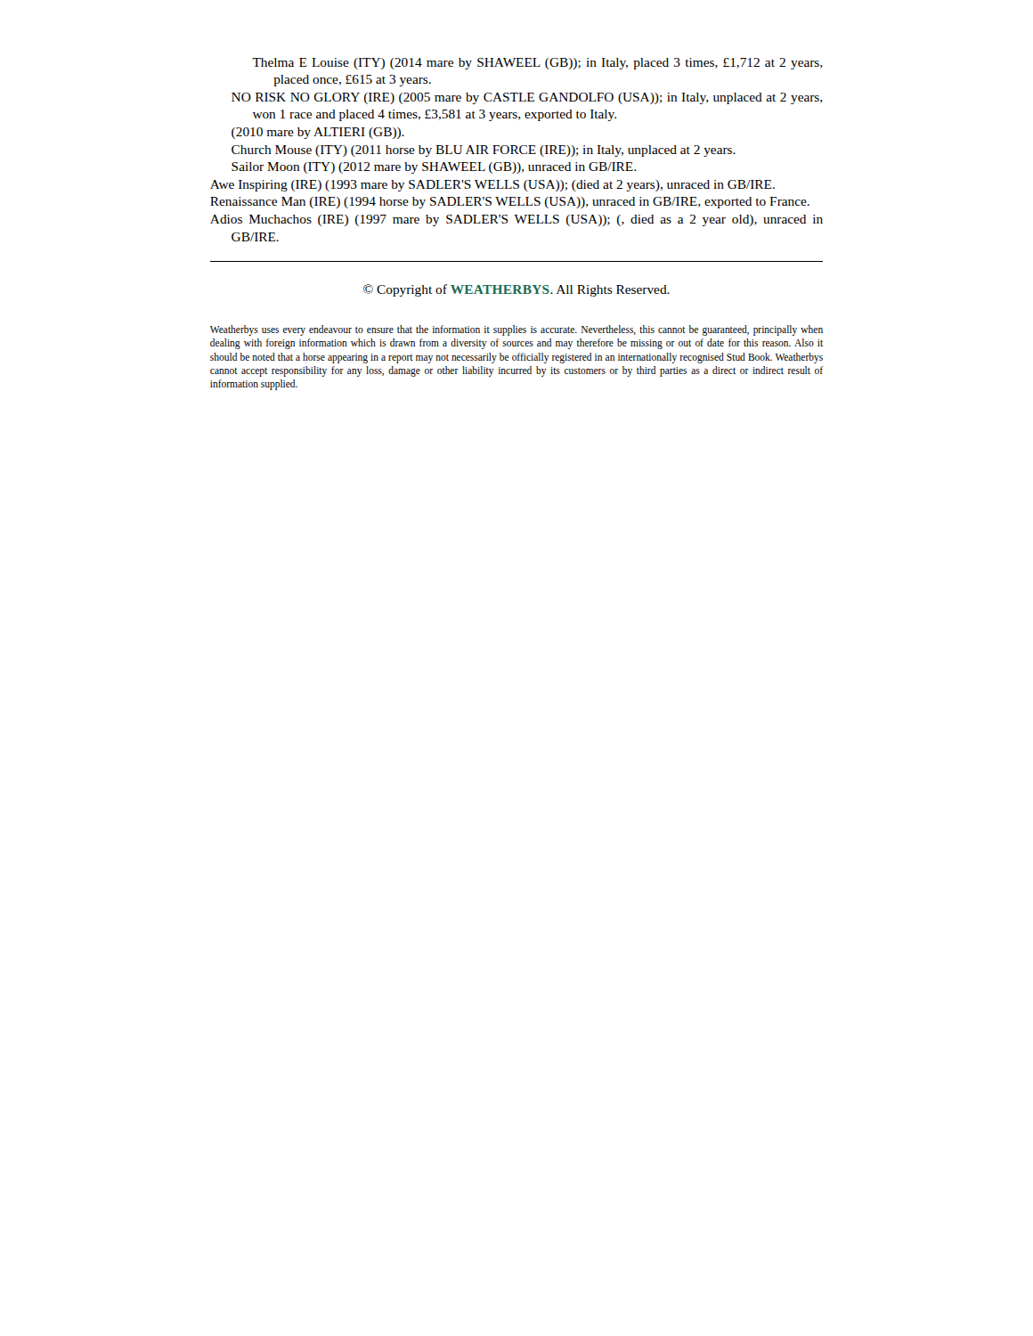Thelma E Louise (ITY) (2014 mare by SHAWEEL (GB)); in Italy, placed 3 times, £1,712 at 2 years, placed once, £615 at 3 years.
NO RISK NO GLORY (IRE) (2005 mare by CASTLE GANDOLFO (USA)); in Italy, unplaced at 2 years, won 1 race and placed 4 times, £3,581 at 3 years, exported to Italy.
(2010 mare by ALTIERI (GB)).
Church Mouse (ITY) (2011 horse by BLU AIR FORCE (IRE)); in Italy, unplaced at 2 years.
Sailor Moon (ITY) (2012 mare by SHAWEEL (GB)), unraced in GB/IRE.
Awe Inspiring (IRE) (1993 mare by SADLER'S WELLS (USA)); (died at 2 years), unraced in GB/IRE.
Renaissance Man (IRE) (1994 horse by SADLER'S WELLS (USA)), unraced in GB/IRE, exported to France.
Adios Muchachos (IRE) (1997 mare by SADLER'S WELLS (USA)); (, died as a 2 year old), unraced in GB/IRE.
© Copyright of WEATHERBYS. All Rights Reserved.
Weatherbys uses every endeavour to ensure that the information it supplies is accurate. Nevertheless, this cannot be guaranteed, principally when dealing with foreign information which is drawn from a diversity of sources and may therefore be missing or out of date for this reason. Also it should be noted that a horse appearing in a report may not necessarily be officially registered in an internationally recognised Stud Book. Weatherbys cannot accept responsibility for any loss, damage or other liability incurred by its customers or by third parties as a direct or indirect result of information supplied.